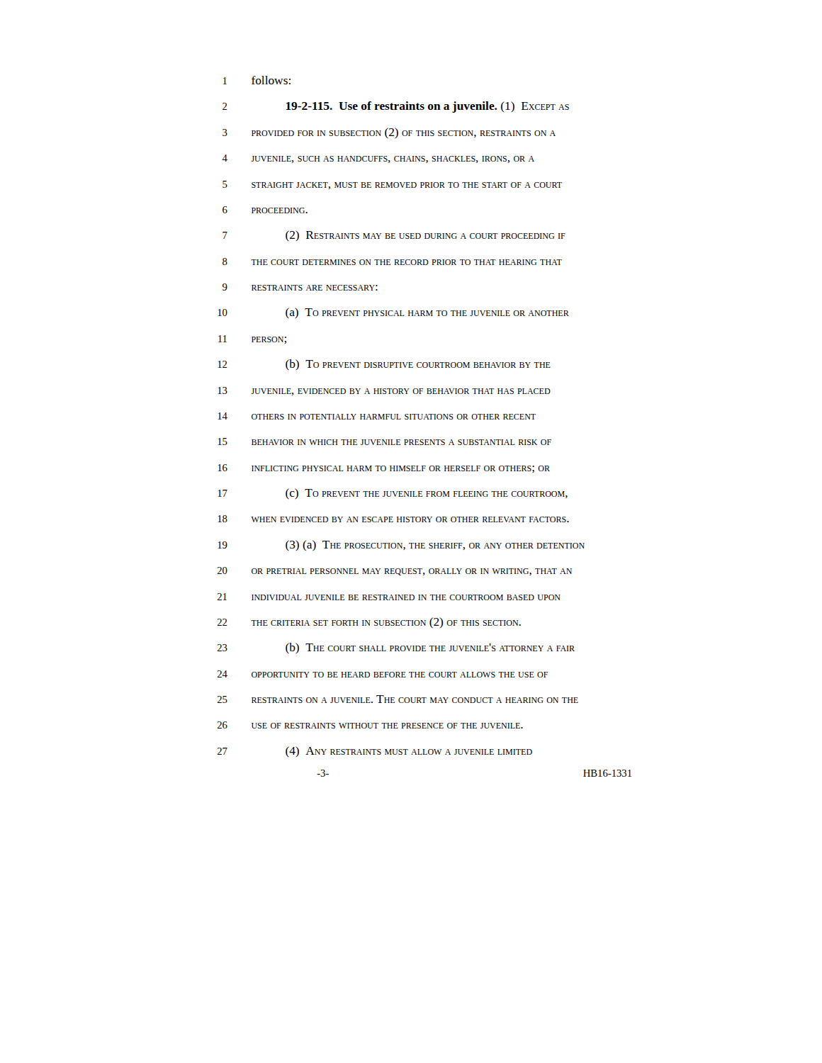1 follows:
2 19-2-115. Use of restraints on a juvenile. (1) Except as
3 provided for in subsection (2) of this section, restraints on a
4 juvenile, such as handcuffs, chains, shackles, irons, or a
5 straight jacket, must be removed prior to the start of a court
6 proceeding.
7 (2) Restraints may be used during a court proceeding if
8 the court determines on the record prior to that hearing that
9 restraints are necessary:
10 (a) To prevent physical harm to the juvenile or another
11 person;
12 (b) To prevent disruptive courtroom behavior by the
13 juvenile, evidenced by a history of behavior that has placed
14 others in potentially harmful situations or other recent
15 behavior in which the juvenile presents a substantial risk of
16 inflicting physical harm to himself or herself or others; or
17 (c) To prevent the juvenile from fleeing the courtroom,
18 when evidenced by an escape history or other relevant factors.
19 (3) (a) The prosecution, the sheriff, or any other detention
20 or pretrial personnel may request, orally or in writing, that an
21 individual juvenile be restrained in the courtroom based upon
22 the criteria set forth in subsection (2) of this section.
23 (b) The court shall provide the juvenile's attorney a fair
24 opportunity to be heard before the court allows the use of
25 restraints on a juvenile. The court may conduct a hearing on the
26 use of restraints without the presence of the juvenile.
27 (4) Any restraints must allow a juvenile limited
-3- HB16-1331